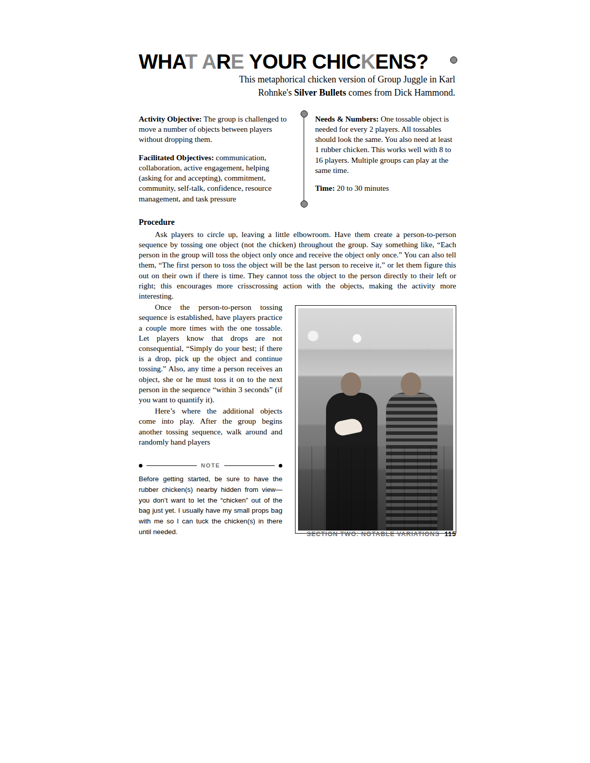WHAT ARE YOUR CHICKENS?
This metaphorical chicken version of Group Juggle in Karl
Rohnke's Silver Bullets comes from Dick Hammond.
Activity Objective: The group is challenged to move a number of objects between players without dropping them.
Facilitated Objectives: communication, collaboration, active engagement, helping (asking for and accepting), commitment, community, self-talk, confidence, resource management, and task pressure
Needs & Numbers: One tossable object is needed for every 2 players. All tossables should look the same. You also need at least 1 rubber chicken. This works well with 8 to 16 players. Multiple groups can play at the same time.
Time: 20 to 30 minutes
Procedure
Ask players to circle up, leaving a little elbowroom. Have them create a person-to-person sequence by tossing one object (not the chicken) throughout the group. Say something like, “Each person in the group will toss the object only once and receive the object only once.” You can also tell them, “The first person to toss the object will be the last person to receive it,” or let them figure this out on their own if there is time. They cannot toss the object to the person directly to their left or right; this encourages more crisscrossing action with the objects, making the activity more interesting.
Once the person-to-person tossing sequence is established, have players practice a couple more times with the one tossable. Let players know that drops are not consequential, “Simply do your best; if there is a drop, pick up the object and continue tossing.” Also, any time a person receives an object, she or he must toss it on to the next person in the sequence “within 3 seconds” (if you want to quantify it).
Here’s where the additional objects come into play. After the group begins another tossing sequence, walk around and randomly hand players
NOTE
Before getting started, be sure to have the rubber chicken(s) nearby hidden from view—you don’t want to let the “chicken” out of the bag just yet. I usually have my small props bag with me so I can tuck the chicken(s) in there until needed.
SECTION TWO: NOTABLE VARIATIONS 115